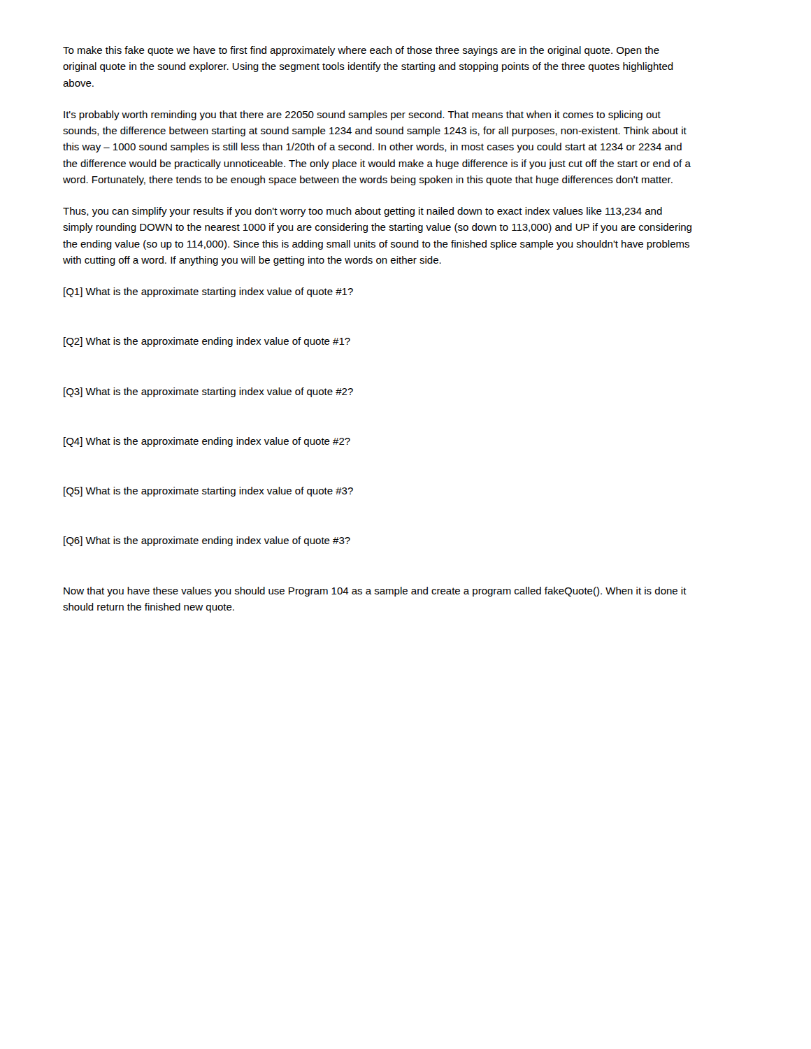To make this fake quote we have to first find approximately where each of those three sayings are in the original quote. Open the original quote in the sound explorer. Using the segment tools identify the starting and stopping points of the three quotes highlighted above.
It's probably worth reminding you that there are 22050 sound samples per second. That means that when it comes to splicing out sounds, the difference between starting at sound sample 1234 and sound sample 1243 is, for all purposes, non-existent. Think about it this way – 1000 sound samples is still less than 1/20th of a second. In other words, in most cases you could start at 1234 or 2234 and the difference would be practically unnoticeable. The only place it would make a huge difference is if you just cut off the start or end of a word. Fortunately, there tends to be enough space between the words being spoken in this quote that huge differences don't matter.
Thus, you can simplify your results if you don't worry too much about getting it nailed down to exact index values like 113,234 and simply rounding DOWN to the nearest 1000 if you are considering the starting value (so down to 113,000) and UP if you are considering the ending value (so up to 114,000). Since this is adding small units of sound to the finished splice sample you shouldn't have problems with cutting off a word. If anything you will be getting into the words on either side.
[Q1] What is the approximate starting index value of quote #1?
[Q2] What is the approximate ending index value of quote #1?
[Q3] What is the approximate starting index value of quote #2?
[Q4] What is the approximate ending index value of quote #2?
[Q5] What is the approximate starting index value of quote #3?
[Q6] What is the approximate ending index value of quote #3?
Now that you have these values you should use Program 104 as a sample and create a program called fakeQuote(). When it is done it should return the finished new quote.